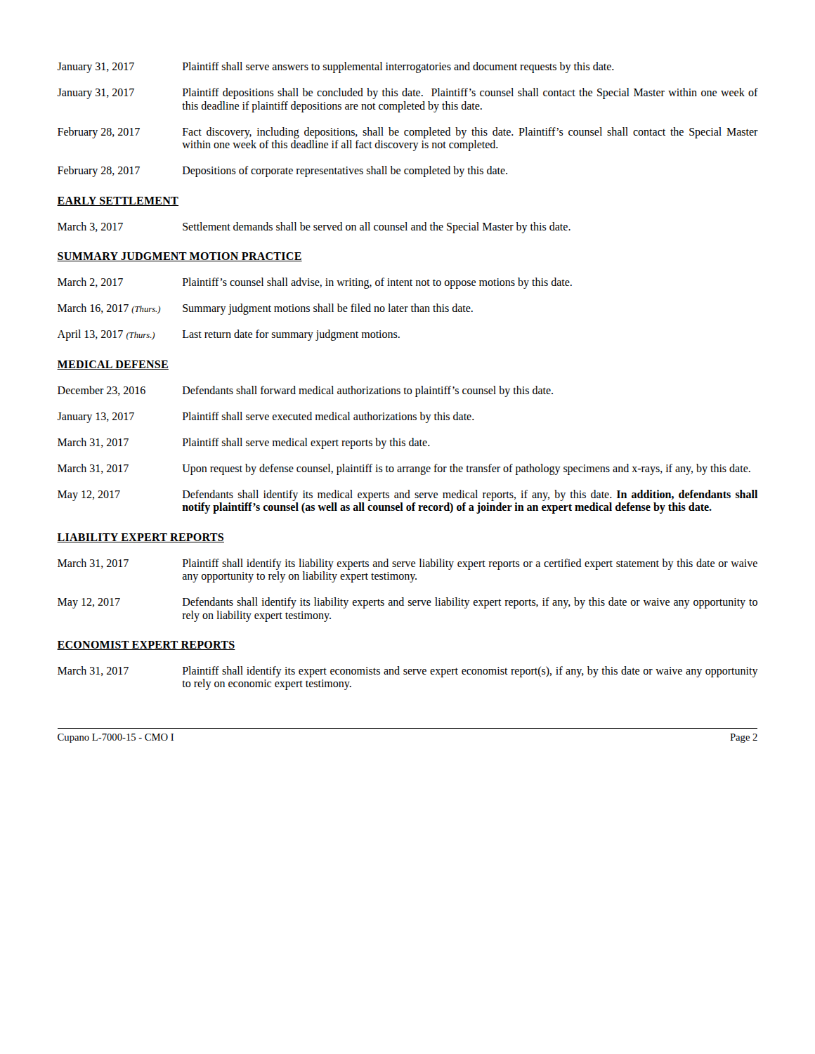| January 31, 2017 | Plaintiff shall serve answers to supplemental interrogatories and document requests by this date. |
| January 31, 2017 | Plaintiff depositions shall be concluded by this date. Plaintiff’s counsel shall contact the Special Master within one week of this deadline if plaintiff depositions are not completed by this date. |
| February 28, 2017 | Fact discovery, including depositions, shall be completed by this date. Plaintiff’s counsel shall contact the Special Master within one week of this deadline if all fact discovery is not completed. |
| February 28, 2017 | Depositions of corporate representatives shall be completed by this date. |
EARLY SETTLEMENT
| March 3, 2017 | Settlement demands shall be served on all counsel and the Special Master by this date. |
SUMMARY JUDGMENT MOTION PRACTICE
| March 2, 2017 | Plaintiff’s counsel shall advise, in writing, of intent not to oppose motions by this date. |
| March 16, 2017 (Thurs.) | Summary judgment motions shall be filed no later than this date. |
| April 13, 2017 (Thurs.) | Last return date for summary judgment motions. |
MEDICAL DEFENSE
| December 23, 2016 | Defendants shall forward medical authorizations to plaintiff’s counsel by this date. |
| January 13, 2017 | Plaintiff shall serve executed medical authorizations by this date. |
| March 31, 2017 | Plaintiff shall serve medical expert reports by this date. |
| March 31, 2017 | Upon request by defense counsel, plaintiff is to arrange for the transfer of pathology specimens and x-rays, if any, by this date. |
| May 12, 2017 | Defendants shall identify its medical experts and serve medical reports, if any, by this date. In addition, defendants shall notify plaintiff’s counsel (as well as all counsel of record) of a joinder in an expert medical defense by this date. |
LIABILITY EXPERT REPORTS
| March 31, 2017 | Plaintiff shall identify its liability experts and serve liability expert reports or a certified expert statement by this date or waive any opportunity to rely on liability expert testimony. |
| May 12, 2017 | Defendants shall identify its liability experts and serve liability expert reports, if any, by this date or waive any opportunity to rely on liability expert testimony. |
ECONOMIST EXPERT REPORTS
| March 31, 2017 | Plaintiff shall identify its expert economists and serve expert economist report(s), if any, by this date or waive any opportunity to rely on economic expert testimony. |
Cupano L-7000-15 - CMO I Page 2